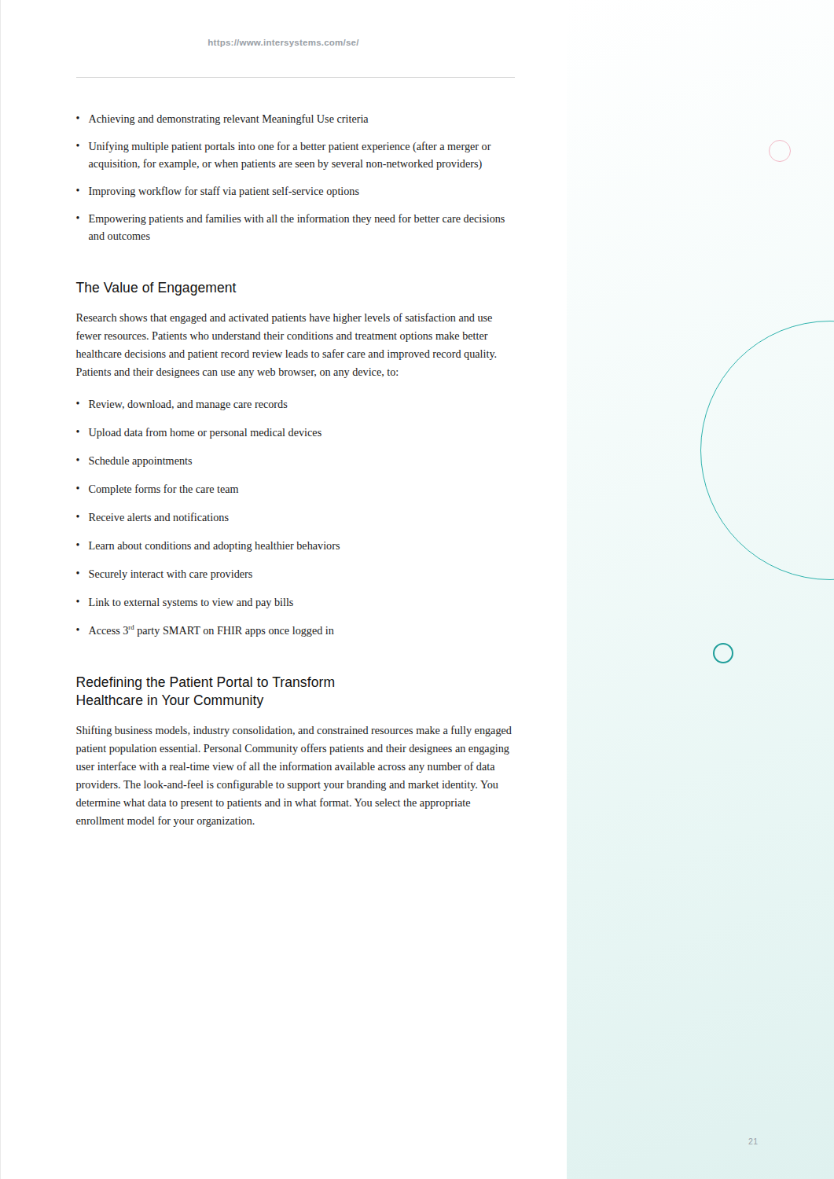https://www.intersystems.com/se/
Achieving and demonstrating relevant Meaningful Use criteria
Unifying multiple patient portals into one for a better patient experience (after a merger or acquisition, for example, or when patients are seen by several non-networked providers)
Improving workflow for staff via patient self-service options
Empowering patients and families with all the information they need for better care decisions and outcomes
The Value of Engagement
Research shows that engaged and activated patients have higher levels of satisfaction and use fewer resources. Patients who understand their conditions and treatment options make better healthcare decisions and patient record review leads to safer care and improved record quality. Patients and their designees can use any web browser, on any device, to:
Review, download, and manage care records
Upload data from home or personal medical devices
Schedule appointments
Complete forms for the care team
Receive alerts and notifications
Learn about conditions and adopting healthier behaviors
Securely interact with care providers
Link to external systems to view and pay bills
Access 3rd party SMART on FHIR apps once logged in
Redefining the Patient Portal to Transform
Healthcare in Your Community
Shifting business models, industry consolidation, and constrained resources make a fully engaged patient population essential. Personal Community offers patients and their designees an engaging user interface with a real-time view of all the information available across any number of data providers. The look-and-feel is configurable to support your branding and market identity. You determine what data to present to patients and in what format. You select the appropriate enrollment model for your organization.
21